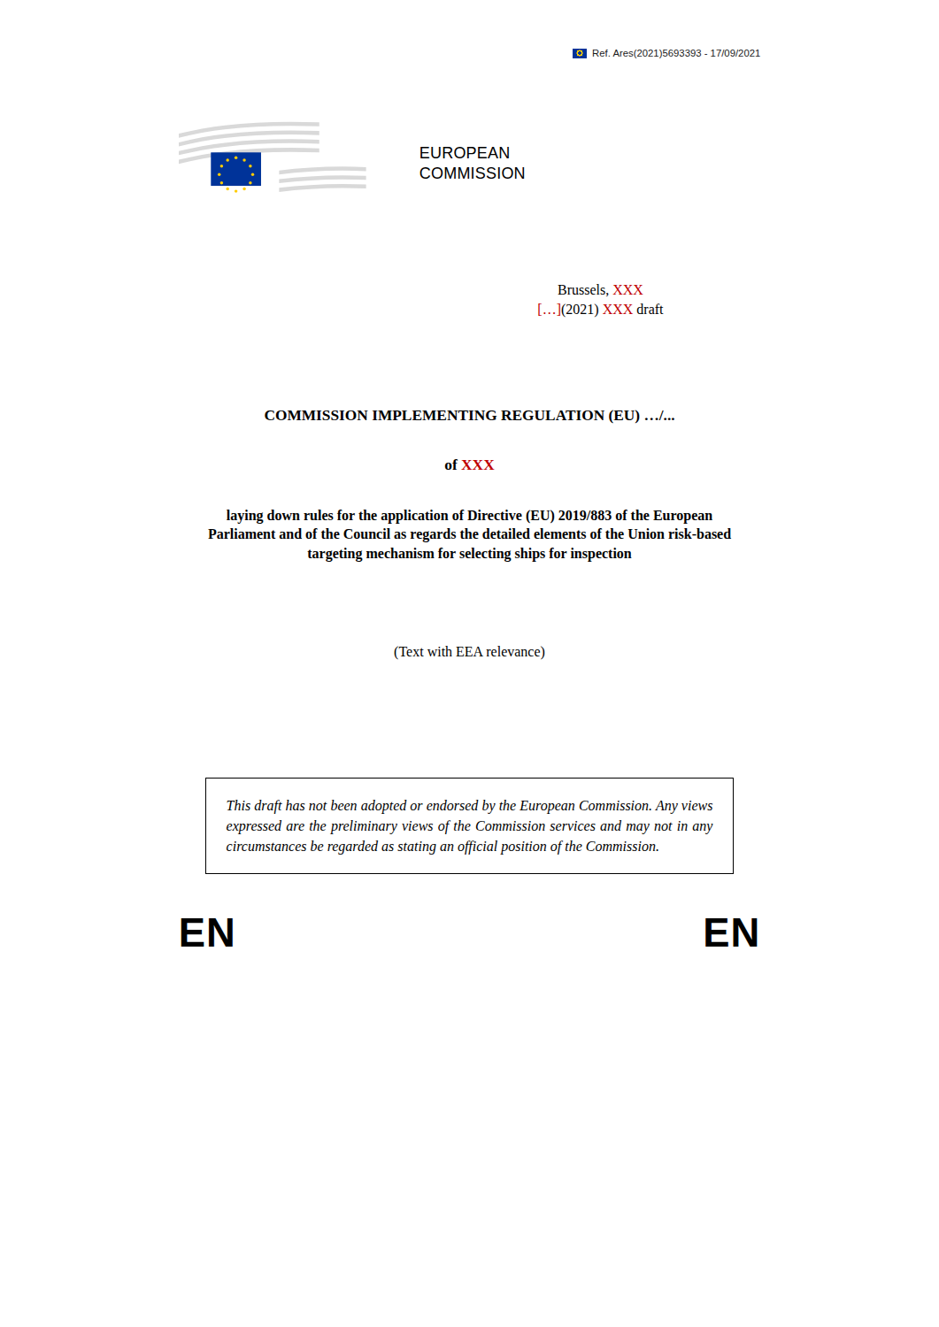Ref. Ares(2021)5693393 - 17/09/2021
EUROPEAN
COMMISSION
Brussels, XXX
[…](2021) XXX draft
COMMISSION IMPLEMENTING REGULATION (EU) …/...
of XXX
laying down rules for the application of Directive (EU) 2019/883 of the European Parliament and of the Council as regards the detailed elements of the Union risk-based targeting mechanism for selecting ships for inspection
(Text with EEA relevance)
This draft has not been adopted or endorsed by the European Commission. Any views expressed are the preliminary views of the Commission services and may not in any circumstances be regarded as stating an official position of the Commission.
EN EN